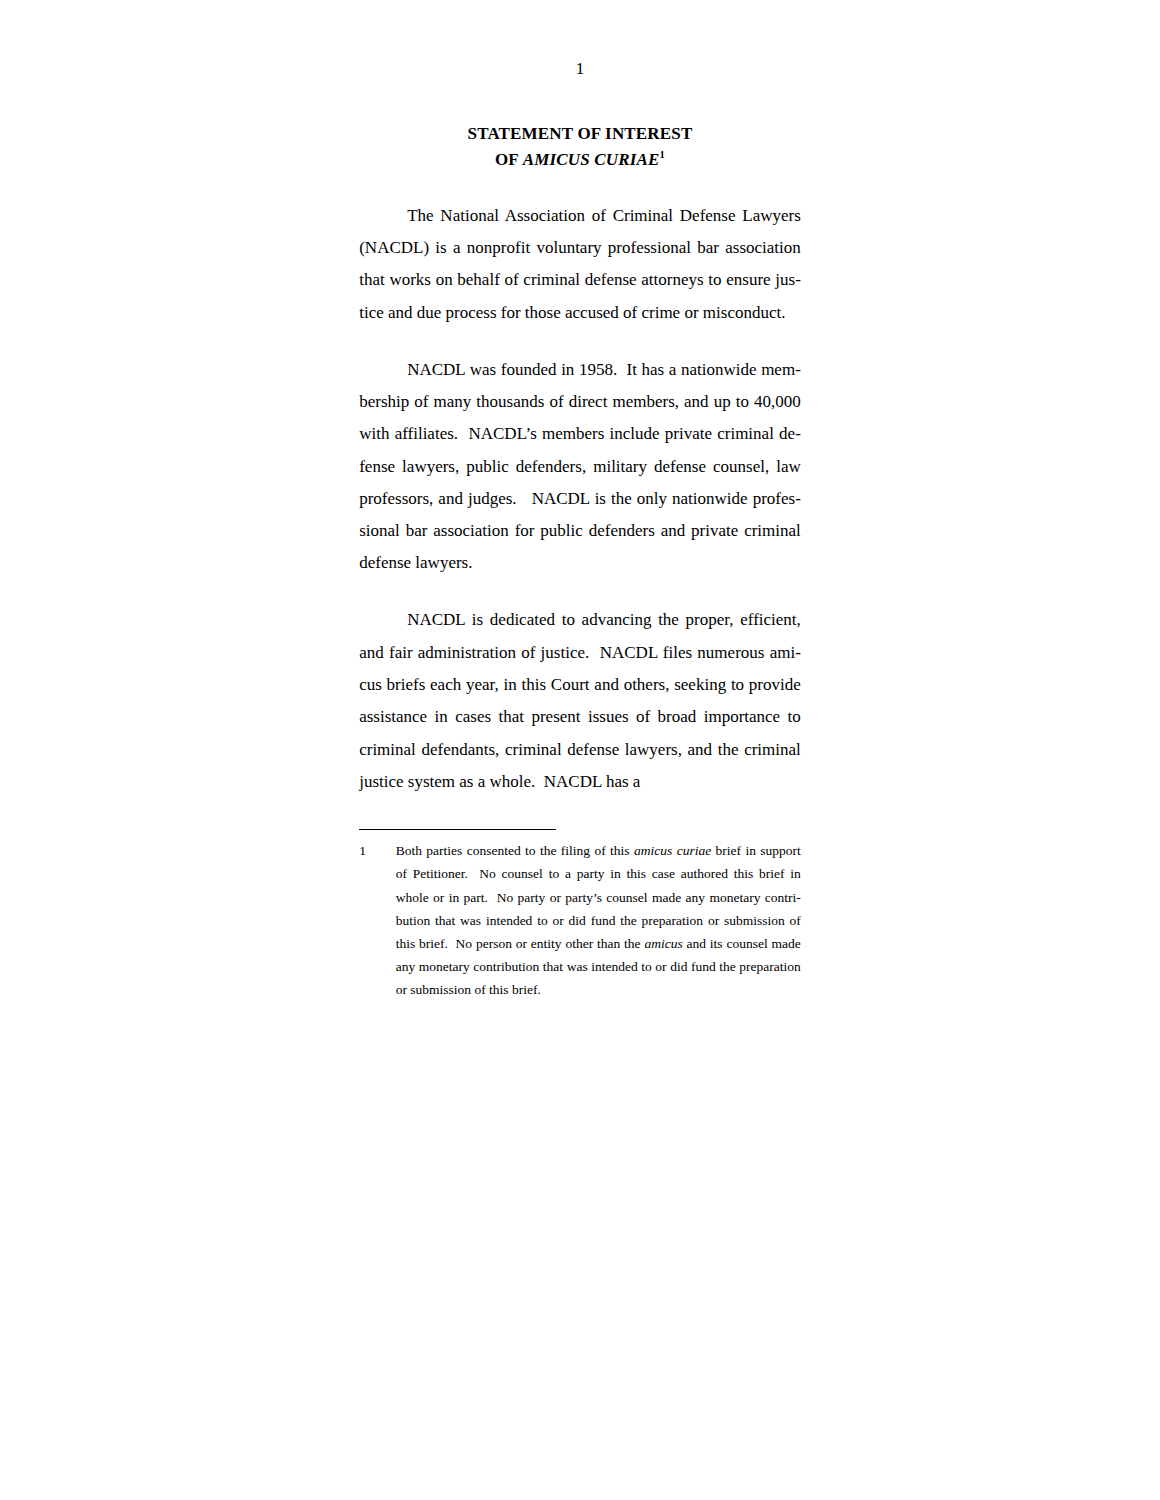1
Statement of Interest
of Amicus Curiae1
The National Association of Criminal Defense Lawyers (NACDL) is a nonprofit voluntary professional bar association that works on behalf of criminal defense attorneys to ensure justice and due process for those accused of crime or misconduct.
NACDL was founded in 1958. It has a nationwide membership of many thousands of direct members, and up to 40,000 with affiliates. NACDL’s members include private criminal defense lawyers, public defenders, military defense counsel, law professors, and judges. NACDL is the only nationwide professional bar association for public defenders and private criminal defense lawyers.
NACDL is dedicated to advancing the proper, efficient, and fair administration of justice. NACDL files numerous amicus briefs each year, in this Court and others, seeking to provide assistance in cases that present issues of broad importance to criminal defendants, criminal defense lawyers, and the criminal justice system as a whole. NACDL has a
1
Both parties consented to the filing of this amicus curiae brief in support of Petitioner. No counsel to a party in this case authored this brief in whole or in part. No party or party’s counsel made any monetary contribution that was intended to or did fund the preparation or submission of this brief. No person or entity other than the amicus and its counsel made any monetary contribution that was intended to or did fund the preparation or submission of this brief.